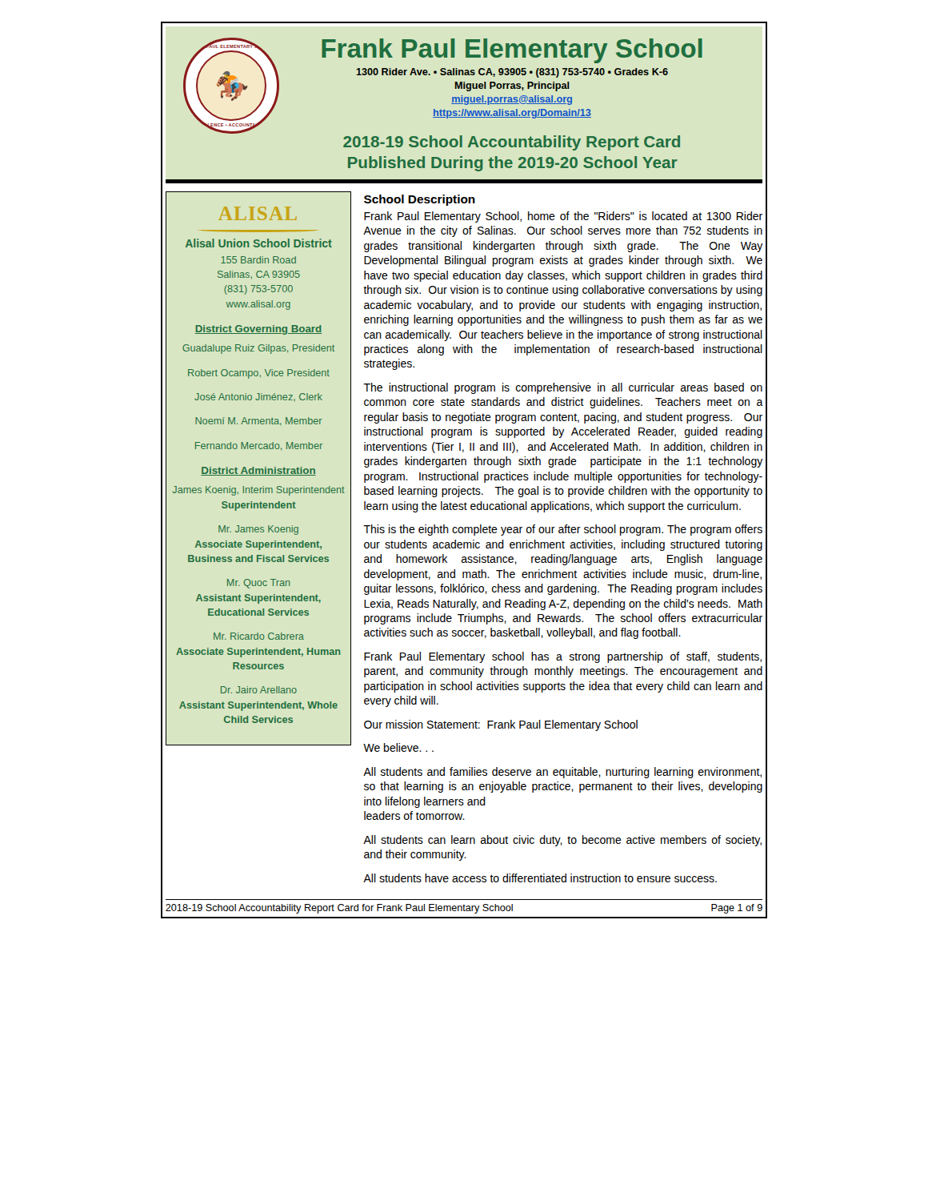FRANK PAUL ELEMENTARY SCHOOL
🏇
EXCELLENCE • ACCOUNTABILITY
Frank Paul Elementary School
1300 Rider Ave. • Salinas CA, 93905 • (831) 753-5740 • Grades K-6
Miguel Porras, Principal
miguel.porras@alisal.org
https://www.alisal.org/Domain/13
2018-19 School Accountability Report Card
Published During the 2019-20 School Year
ALISAL
Alisal Union School District
155 Bardin Road
Salinas, CA 93905
(831) 753-5700
www.alisal.org
District Governing Board
Guadalupe Ruiz Gilpas, President
Robert Ocampo, Vice President
José Antonio Jiménez, Clerk
Noemí M. Armenta, Member
Fernando Mercado, Member
District Administration
James Koenig, Interim Superintendent
Superintendent
Mr. James Koenig
Associate Superintendent, Business and Fiscal Services
Mr. Quoc Tran
Assistant Superintendent, Educational Services
Mr. Ricardo Cabrera
Associate Superintendent, Human Resources
Dr. Jairo Arellano
Assistant Superintendent, Whole Child Services
School Description
Frank Paul Elementary School, home of the "Riders" is located at 1300 Rider Avenue in the city of Salinas. Our school serves more than 752 students in grades transitional kindergarten through sixth grade. The One Way Developmental Bilingual program exists at grades kinder through sixth. We have two special education day classes, which support children in grades third through six. Our vision is to continue using collaborative conversations by using academic vocabulary, and to provide our students with engaging instruction, enriching learning opportunities and the willingness to push them as far as we can academically. Our teachers believe in the importance of strong instructional practices along with the implementation of research-based instructional strategies.
The instructional program is comprehensive in all curricular areas based on common core state standards and district guidelines. Teachers meet on a regular basis to negotiate program content, pacing, and student progress. Our instructional program is supported by Accelerated Reader, guided reading interventions (Tier I, II and III), and Accelerated Math. In addition, children in grades kindergarten through sixth grade participate in the 1:1 technology program. Instructional practices include multiple opportunities for technology-based learning projects. The goal is to provide children with the opportunity to learn using the latest educational applications, which support the curriculum.
This is the eighth complete year of our after school program. The program offers our students academic and enrichment activities, including structured tutoring and homework assistance, reading/language arts, English language development, and math. The enrichment activities include music, drum-line, guitar lessons, folklórico, chess and gardening. The Reading program includes Lexia, Reads Naturally, and Reading A-Z, depending on the child's needs. Math programs include Triumphs, and Rewards. The school offers extracurricular activities such as soccer, basketball, volleyball, and flag football.
Frank Paul Elementary school has a strong partnership of staff, students, parent, and community through monthly meetings. The encouragement and participation in school activities supports the idea that every child can learn and every child will.
Our mission Statement: Frank Paul Elementary School
We believe. . .
All students and families deserve an equitable, nurturing learning environment, so that learning is an enjoyable practice, permanent to their lives, developing into lifelong learners and
leaders of tomorrow.
All students can learn about civic duty, to become active members of society, and their community.
All students have access to differentiated instruction to ensure success.
2018-19 School Accountability Report Card for Frank Paul Elementary School Page 1 of 9